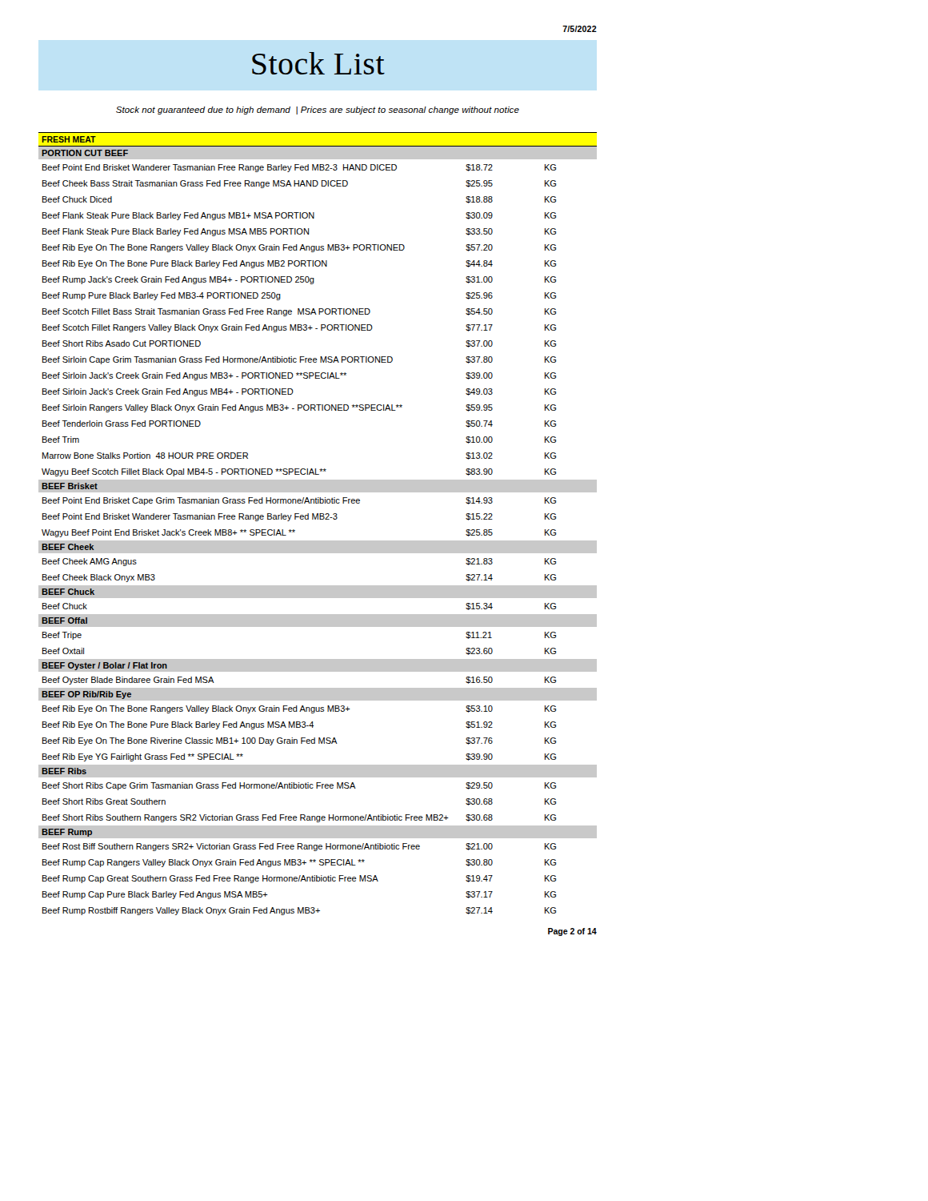7/5/2022
Stock List
Stock not guaranteed due to high demand | Prices are subject to seasonal change without notice
| FRESH MEAT |
| PORTION CUT BEEF |
| Beef Point End Brisket Wanderer Tasmanian Free Range Barley Fed MB2-3 HAND DICED | $18.72 | KG |
| Beef Cheek Bass Strait Tasmanian Grass Fed Free Range MSA HAND DICED | $25.95 | KG |
| Beef Chuck Diced | $18.88 | KG |
| Beef Flank Steak Pure Black Barley Fed Angus MB1+ MSA PORTION | $30.09 | KG |
| Beef Flank Steak Pure Black Barley Fed Angus MSA MB5 PORTION | $33.50 | KG |
| Beef Rib Eye On The Bone Rangers Valley Black Onyx Grain Fed Angus MB3+ PORTIONED | $57.20 | KG |
| Beef Rib Eye On The Bone Pure Black Barley Fed Angus MB2 PORTION | $44.84 | KG |
| Beef Rump Jack's Creek Grain Fed Angus MB4+ - PORTIONED 250g | $31.00 | KG |
| Beef Rump Pure Black Barley Fed MB3-4 PORTIONED 250g | $25.96 | KG |
| Beef Scotch Fillet Bass Strait Tasmanian Grass Fed Free Range MSA PORTIONED | $54.50 | KG |
| Beef Scotch Fillet Rangers Valley Black Onyx Grain Fed Angus MB3+ - PORTIONED | $77.17 | KG |
| Beef Short Ribs Asado Cut PORTIONED | $37.00 | KG |
| Beef Sirloin Cape Grim Tasmanian Grass Fed Hormone/Antibiotic Free MSA PORTIONED | $37.80 | KG |
| Beef Sirloin Jack's Creek Grain Fed Angus MB3+ - PORTIONED **SPECIAL** | $39.00 | KG |
| Beef Sirloin Jack's Creek Grain Fed Angus MB4+ - PORTIONED | $49.03 | KG |
| Beef Sirloin Rangers Valley Black Onyx Grain Fed Angus MB3+ - PORTIONED **SPECIAL** | $59.95 | KG |
| Beef Tenderloin Grass Fed PORTIONED | $50.74 | KG |
| Beef Trim | $10.00 | KG |
| Marrow Bone Stalks Portion 48 HOUR PRE ORDER | $13.02 | KG |
| Wagyu Beef Scotch Fillet Black Opal MB4-5 - PORTIONED **SPECIAL** | $83.90 | KG |
| BEEF Brisket |
| Beef Point End Brisket Cape Grim Tasmanian Grass Fed Hormone/Antibiotic Free | $14.93 | KG |
| Beef Point End Brisket Wanderer Tasmanian Free Range Barley Fed MB2-3 | $15.22 | KG |
| Wagyu Beef Point End Brisket Jack's Creek MB8+ ** SPECIAL ** | $25.85 | KG |
| BEEF Cheek |
| Beef Cheek AMG Angus | $21.83 | KG |
| Beef Cheek Black Onyx MB3 | $27.14 | KG |
| BEEF Chuck |
| Beef Chuck | $15.34 | KG |
| BEEF Offal |
| Beef Tripe | $11.21 | KG |
| Beef Oxtail | $23.60 | KG |
| BEEF Oyster / Bolar / Flat Iron |
| Beef Oyster Blade Bindaree Grain Fed MSA | $16.50 | KG |
| BEEF OP Rib/Rib Eye |
| Beef Rib Eye On The Bone Rangers Valley Black Onyx Grain Fed Angus MB3+ | $53.10 | KG |
| Beef Rib Eye On The Bone Pure Black Barley Fed Angus MSA MB3-4 | $51.92 | KG |
| Beef Rib Eye On The Bone Riverine Classic MB1+ 100 Day Grain Fed MSA | $37.76 | KG |
| Beef Rib Eye YG Fairlight Grass Fed ** SPECIAL ** | $39.90 | KG |
| BEEF Ribs |
| Beef Short Ribs Cape Grim Tasmanian Grass Fed Hormone/Antibiotic Free MSA | $29.50 | KG |
| Beef Short Ribs Great Southern | $30.68 | KG |
| Beef Short Ribs Southern Rangers SR2 Victorian Grass Fed Free Range Hormone/Antibiotic Free MB2+ | $30.68 | KG |
| BEEF Rump |
| Beef Rost Biff Southern Rangers SR2+ Victorian Grass Fed Free Range Hormone/Antibiotic Free | $21.00 | KG |
| Beef Rump Cap Rangers Valley Black Onyx Grain Fed Angus MB3+ ** SPECIAL ** | $30.80 | KG |
| Beef Rump Cap Great Southern Grass Fed Free Range Hormone/Antibiotic Free MSA | $19.47 | KG |
| Beef Rump Cap Pure Black Barley Fed Angus MSA MB5+ | $37.17 | KG |
| Beef Rump Rostbiff Rangers Valley Black Onyx Grain Fed Angus MB3+ | $27.14 | KG |
Page 2 of 14